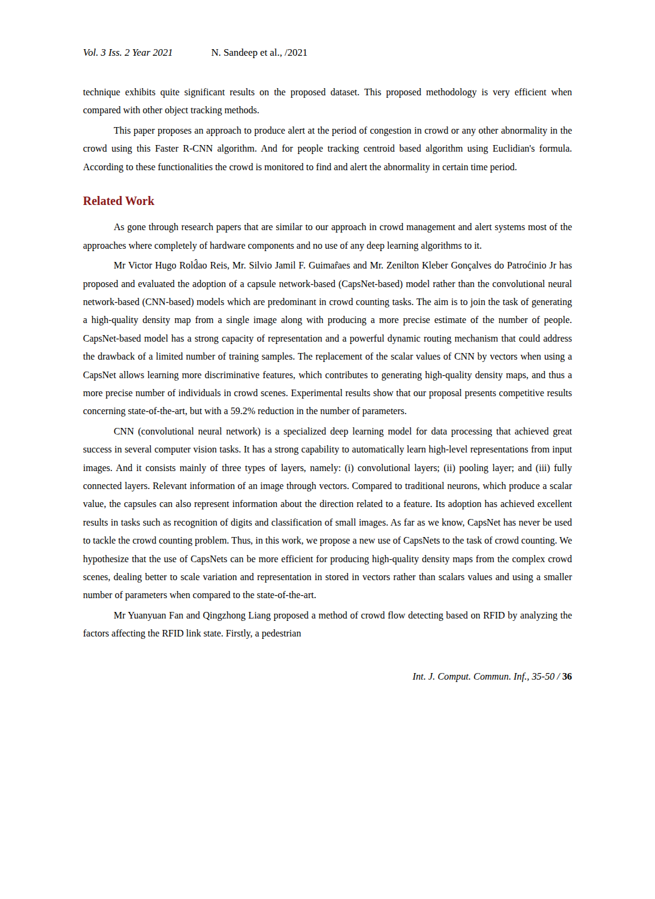Vol. 3 Iss. 2 Year 2021 N. Sandeep et al., /2021
technique exhibits quite significant results on the proposed dataset. This proposed methodology is very efficient when compared with other object tracking methods.
This paper proposes an approach to produce alert at the period of congestion in crowd or any other abnormality in the crowd using this Faster R-CNN algorithm. And for people tracking centroid based algorithm using Euclidian's formula. According to these functionalities the crowd is monitored to find and alert the abnormality in certain time period.
Related Work
As gone through research papers that are similar to our approach in crowd management and alert systems most of the approaches where completely of hardware components and no use of any deep learning algorithms to it.
Mr Victor Hugo Rold̂ao Reis, Mr. Silvio Jamil F. Guimar̂aes and Mr. Zenilton Kleber Gonçalves do Patroćinio Jr has proposed and evaluated the adoption of a capsule network-based (CapsNet-based) model rather than the convolutional neural network-based (CNN-based) models which are predominant in crowd counting tasks. The aim is to join the task of generating a high-quality density map from a single image along with producing a more precise estimate of the number of people. CapsNet-based model has a strong capacity of representation and a powerful dynamic routing mechanism that could address the drawback of a limited number of training samples. The replacement of the scalar values of CNN by vectors when using a CapsNet allows learning more discriminative features, which contributes to generating high-quality density maps, and thus a more precise number of individuals in crowd scenes. Experimental results show that our proposal presents competitive results concerning state-of-the-art, but with a 59.2% reduction in the number of parameters.
CNN (convolutional neural network) is a specialized deep learning model for data processing that achieved great success in several computer vision tasks. It has a strong capability to automatically learn high-level representations from input images. And it consists mainly of three types of layers, namely: (i) convolutional layers; (ii) pooling layer; and (iii) fully connected layers. Relevant information of an image through vectors. Compared to traditional neurons, which produce a scalar value, the capsules can also represent information about the direction related to a feature. Its adoption has achieved excellent results in tasks such as recognition of digits and classification of small images. As far as we know, CapsNet has never be used to tackle the crowd counting problem. Thus, in this work, we propose a new use of CapsNets to the task of crowd counting. We hypothesize that the use of CapsNets can be more efficient for producing high-quality density maps from the complex crowd scenes, dealing better to scale variation and representation in stored in vectors rather than scalars values and using a smaller number of parameters when compared to the state-of-the-art.
Mr Yuanyuan Fan and Qingzhong Liang proposed a method of crowd flow detecting based on RFID by analyzing the factors affecting the RFID link state. Firstly, a pedestrian
Int. J. Comput. Commun. Inf., 35-50 / 36